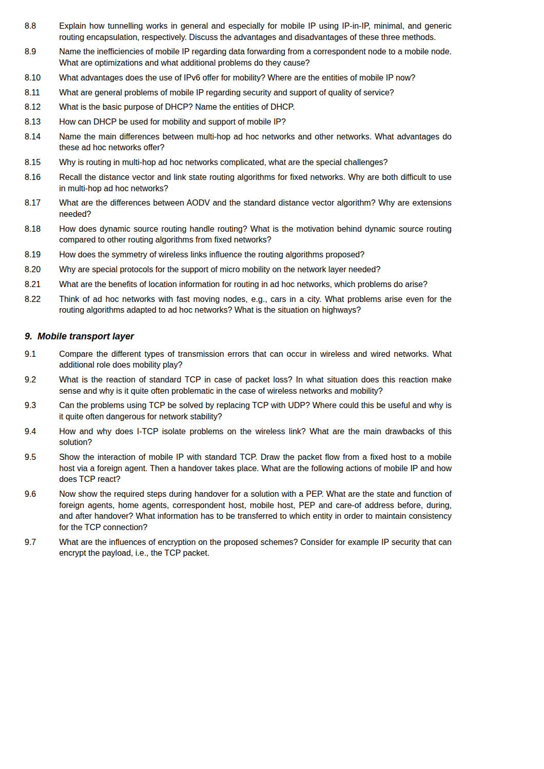8.8
Explain how tunnelling works in general and especially for mobile IP using IP-in-IP, minimal, and generic routing encapsulation, respectively. Discuss the advantages and disadvantages of these three methods.
8.9
Name the inefficiencies of mobile IP regarding data forwarding from a correspondent node to a mobile node. What are optimizations and what additional problems do they cause?
8.10
What advantages does the use of IPv6 offer for mobility? Where are the entities of mobile IP now?
8.11
What are general problems of mobile IP regarding security and support of quality of service?
8.12
What is the basic purpose of DHCP? Name the entities of DHCP.
8.13
How can DHCP be used for mobility and support of mobile IP?
8.14
Name the main differences between multi-hop ad hoc networks and other networks. What advantages do these ad hoc networks offer?
8.15
Why is routing in multi-hop ad hoc networks complicated, what are the special challenges?
8.16
Recall the distance vector and link state routing algorithms for fixed networks. Why are both difficult to use in multi-hop ad hoc networks?
8.17
What are the differences between AODV and the standard distance vector algorithm? Why are extensions needed?
8.18
How does dynamic source routing handle routing? What is the motivation behind dynamic source routing compared to other routing algorithms from fixed networks?
8.19
How does the symmetry of wireless links influence the routing algorithms proposed?
8.20
Why are special protocols for the support of micro mobility on the network layer needed?
8.21
What are the benefits of location information for routing in ad hoc networks, which problems do arise?
8.22
Think of ad hoc networks with fast moving nodes, e.g., cars in a city. What problems arise even for the routing algorithms adapted to ad hoc networks? What is the situation on highways?
9. Mobile transport layer
9.1
Compare the different types of transmission errors that can occur in wireless and wired networks. What additional role does mobility play?
9.2
What is the reaction of standard TCP in case of packet loss? In what situation does this reaction make sense and why is it quite often problematic in the case of wireless networks and mobility?
9.3
Can the problems using TCP be solved by replacing TCP with UDP? Where could this be useful and why is it quite often dangerous for network stability?
9.4
How and why does I-TCP isolate problems on the wireless link? What are the main drawbacks of this solution?
9.5
Show the interaction of mobile IP with standard TCP. Draw the packet flow from a fixed host to a mobile host via a foreign agent. Then a handover takes place. What are the following actions of mobile IP and how does TCP react?
9.6
Now show the required steps during handover for a solution with a PEP. What are the state and function of foreign agents, home agents, correspondent host, mobile host, PEP and care-of address before, during, and after handover? What information has to be transferred to which entity in order to maintain consistency for the TCP connection?
9.7
What are the influences of encryption on the proposed schemes? Consider for example IP security that can encrypt the payload, i.e., the TCP packet.